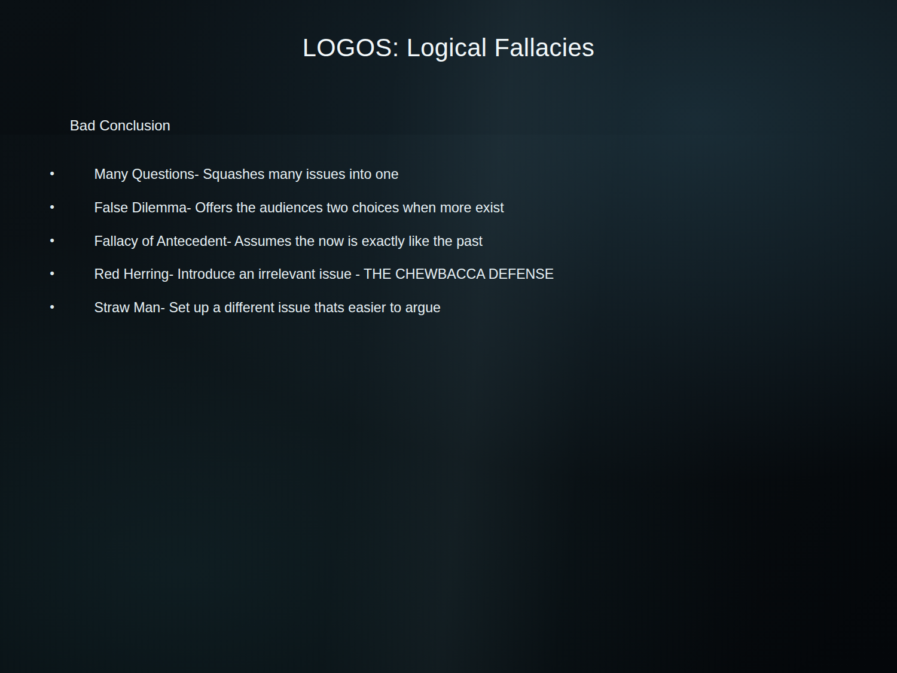LOGOS: Logical Fallacies
Bad Conclusion
Many Questions- Squashes many issues into one
False Dilemma- Offers the audiences two choices when more exist
Fallacy of Antecedent- Assumes the now is exactly like the past
Red Herring- Introduce an irrelevant issue - THE CHEWBACCA DEFENSE
Straw Man- Set up a different issue thats easier to argue